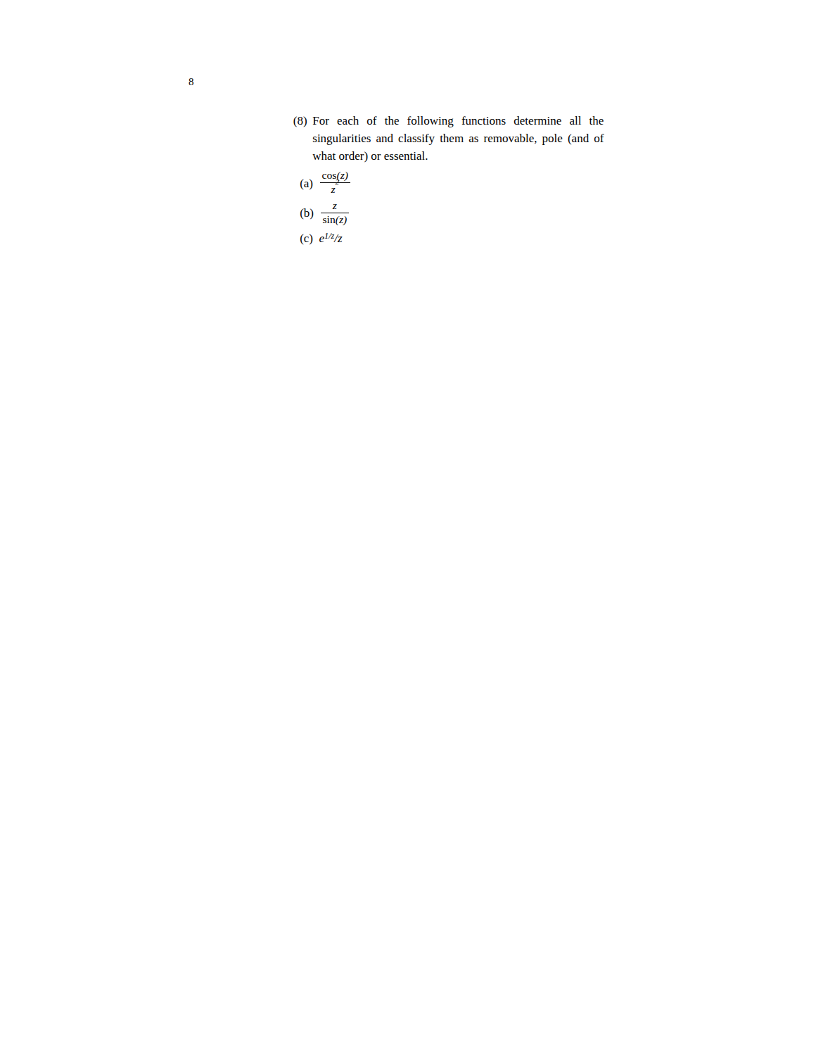8
(8) For each of the following functions determine all the singularities and classify them as removable, pole (and of what order) or essential.
(a) cos(z) z2
(b) z sin(z)
(c) e1/z/z